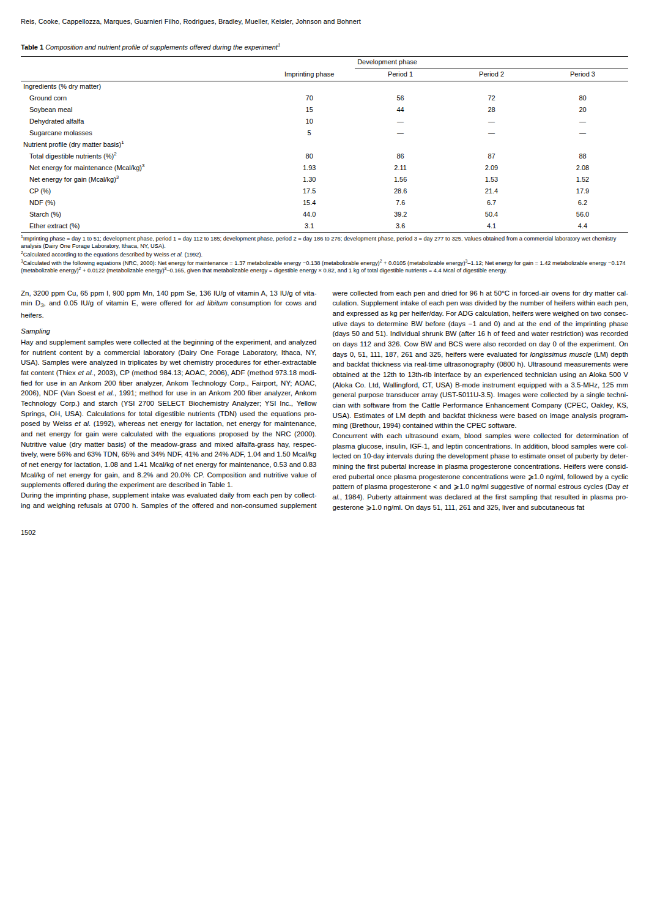Reis, Cooke, Cappellozza, Marques, Guarnieri Filho, Rodrigues, Bradley, Mueller, Keisler, Johnson and Bohnert
Table 1 Composition and nutrient profile of supplements offered during the experiment1
| | | Development phase |
| | Imprinting phase | Period 1 | Period 2 | Period 3 |
| Ingredients (% dry matter) | | | | |
| Ground corn | 70 | 56 | 72 | 80 |
| Soybean meal | 15 | 44 | 28 | 20 |
| Dehydrated alfalfa | 10 | — | — | — |
| Sugarcane molasses | 5 | — | — | — |
| Nutrient profile (dry matter basis) 1 | | | | |
| Total digestible nutrients (%) 2 | 80 | 86 | 87 | 88 |
| Net energy for maintenance (Mcal/kg) 3 | 1.93 | 2.11 | 2.09 | 2.08 |
| Net energy for gain (Mcal/kg) 3 | 1.30 | 1.56 | 1.53 | 1.52 |
| CP (%) | 17.5 | 28.6 | 21.4 | 17.9 |
| NDF (%) | 15.4 | 7.6 | 6.7 | 6.2 |
| Starch (%) | 44.0 | 39.2 | 50.4 | 56.0 |
| Ether extract (%) | 3.1 | 3.6 | 4.1 | 4.4 |
1Imprinting phase = day 1 to 51; development phase, period 1 = day 112 to 185; development phase, period 2 = day 186 to 276; development phase, period 3 = day 277 to 325. Values obtained from a commercial laboratory wet chemistry analysis (Dairy One Forage Laboratory, Ithaca, NY, USA).
2Calculated according to the equations described by Weiss et al. (1992).
3Calculated with the following equations (NRC, 2000): Net energy for maintenance = 1.37 metabolizable energy −0.138 (metabolizable energy)2 + 0.0105 (metabolizable energy)3–1.12; Net energy for gain = 1.42 metabolizable energy −0.174 (metabolizable energy)2 + 0.0122 (metabolizable energy)3–0.165, given that metabolizable energy = digestible energy × 0.82, and 1 kg of total digestible nutrients = 4.4 Mcal of digestible energy.
Zn, 3200 ppm Cu, 65 ppm I, 900 ppm Mn, 140 ppm Se, 136 IU/g of vitamin A, 13 IU/g of vitamin D3, and 0.05 IU/g of vitamin E, were offered for ad libitum consumption for cows and heifers.
Sampling
Hay and supplement samples were collected at the beginning of the experiment, and analyzed for nutrient content by a commercial laboratory (Dairy One Forage Laboratory, Ithaca, NY, USA). Samples were analyzed in triplicates by wet chemistry procedures for ether-extractable fat content (Thiex et al., 2003), CP (method 984.13; AOAC, 2006), ADF (method 973.18 modified for use in an Ankom 200 fiber analyzer, Ankom Technology Corp., Fairport, NY; AOAC, 2006), NDF (Van Soest et al., 1991; method for use in an Ankom 200 fiber analyzer, Ankom Technology Corp.) and starch (YSI 2700 SELECT Biochemistry Analyzer; YSI Inc., Yellow Springs, OH, USA). Calculations for total digestible nutrients (TDN) used the equations proposed by Weiss et al. (1992), whereas net energy for lactation, net energy for maintenance, and net energy for gain were calculated with the equations proposed by the NRC (2000). Nutritive value (dry matter basis) of the meadow-grass and mixed alfalfa-grass hay, respectively, were 56% and 63% TDN, 65% and 34% NDF, 41% and 24% ADF, 1.04 and 1.50 Mcal/kg of net energy for lactation, 1.08 and 1.41 Mcal/kg of net energy for maintenance, 0.53 and 0.83 Mcal/kg of net energy for gain, and 8.2% and 20.0% CP. Composition and nutritive value of supplements offered during the experiment are described in Table 1.
During the imprinting phase, supplement intake was evaluated daily from each pen by collecting and weighing refusals at 0700 h. Samples of the offered and non-consumed supplement were collected from each pen and dried for 96 h at 50°C in forced-air ovens for dry matter calculation. Supplement intake of each pen was divided by the number of heifers within each pen, and expressed as kg per heifer/day. For ADG calculation, heifers were weighed on two consecutive days to determine BW before (days −1 and 0) and at the end of the imprinting phase (days 50 and 51). Individual shrunk BW (after 16 h of feed and water restriction) was recorded on days 112 and 326. Cow BW and BCS were also recorded on day 0 of the experiment. On days 0, 51, 111, 187, 261 and 325, heifers were evaluated for longissimus muscle (LM) depth and backfat thickness via real-time ultrasonography (0800 h). Ultrasound measurements were obtained at the 12th to 13th-rib interface by an experienced technician using an Aloka 500 V (Aloka Co. Ltd, Wallingford, CT, USA) B-mode instrument equipped with a 3.5-MHz, 125 mm general purpose transducer array (UST-5011U-3.5). Images were collected by a single technician with software from the Cattle Performance Enhancement Company (CPEC, Oakley, KS, USA). Estimates of LM depth and backfat thickness were based on image analysis programming (Brethour, 1994) contained within the CPEC software.
Concurrent with each ultrasound exam, blood samples were collected for determination of plasma glucose, insulin, IGF-1, and leptin concentrations. In addition, blood samples were collected on 10-day intervals during the development phase to estimate onset of puberty by determining the first pubertal increase in plasma progesterone concentrations. Heifers were considered pubertal once plasma progesterone concentrations were ⩾1.0 ng/ml, followed by a cyclic pattern of plasma progesterone < and ⩾1.0 ng/ml suggestive of normal estrous cycles (Day et al., 1984). Puberty attainment was declared at the first sampling that resulted in plasma progesterone ⩾1.0 ng/ml. On days 51, 111, 261 and 325, liver and subcutaneous fat
1502